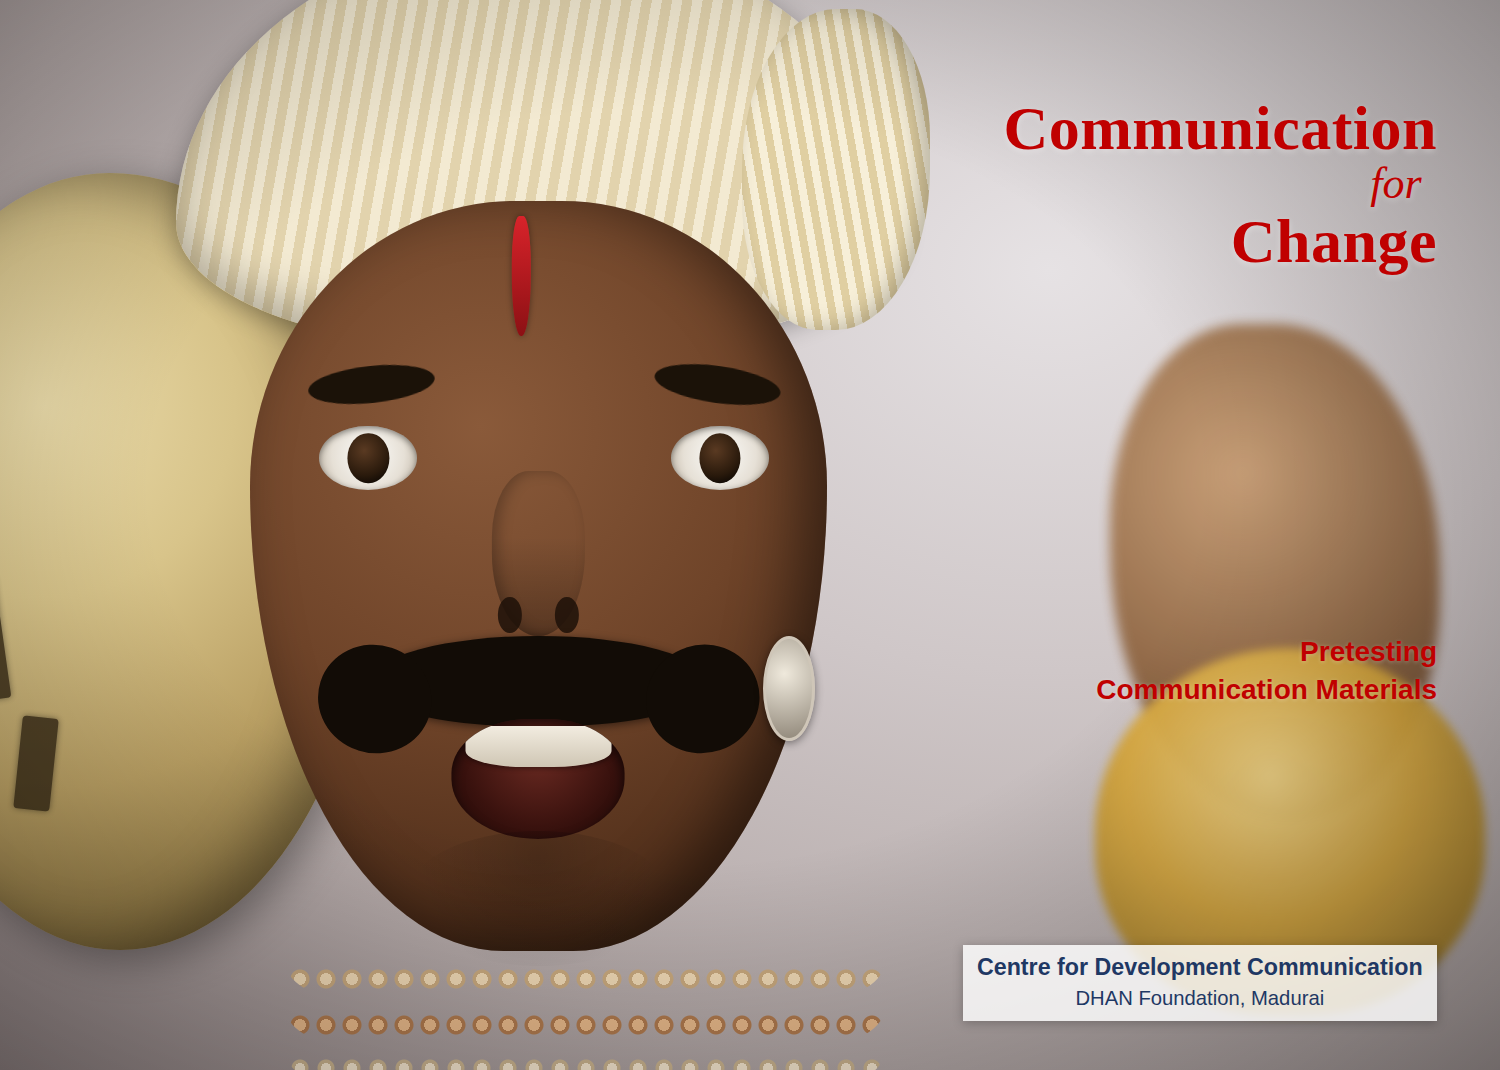Communication for Change
Pretesting
Communication Materials
Centre for Development Communication DHAN Foundation, Madurai